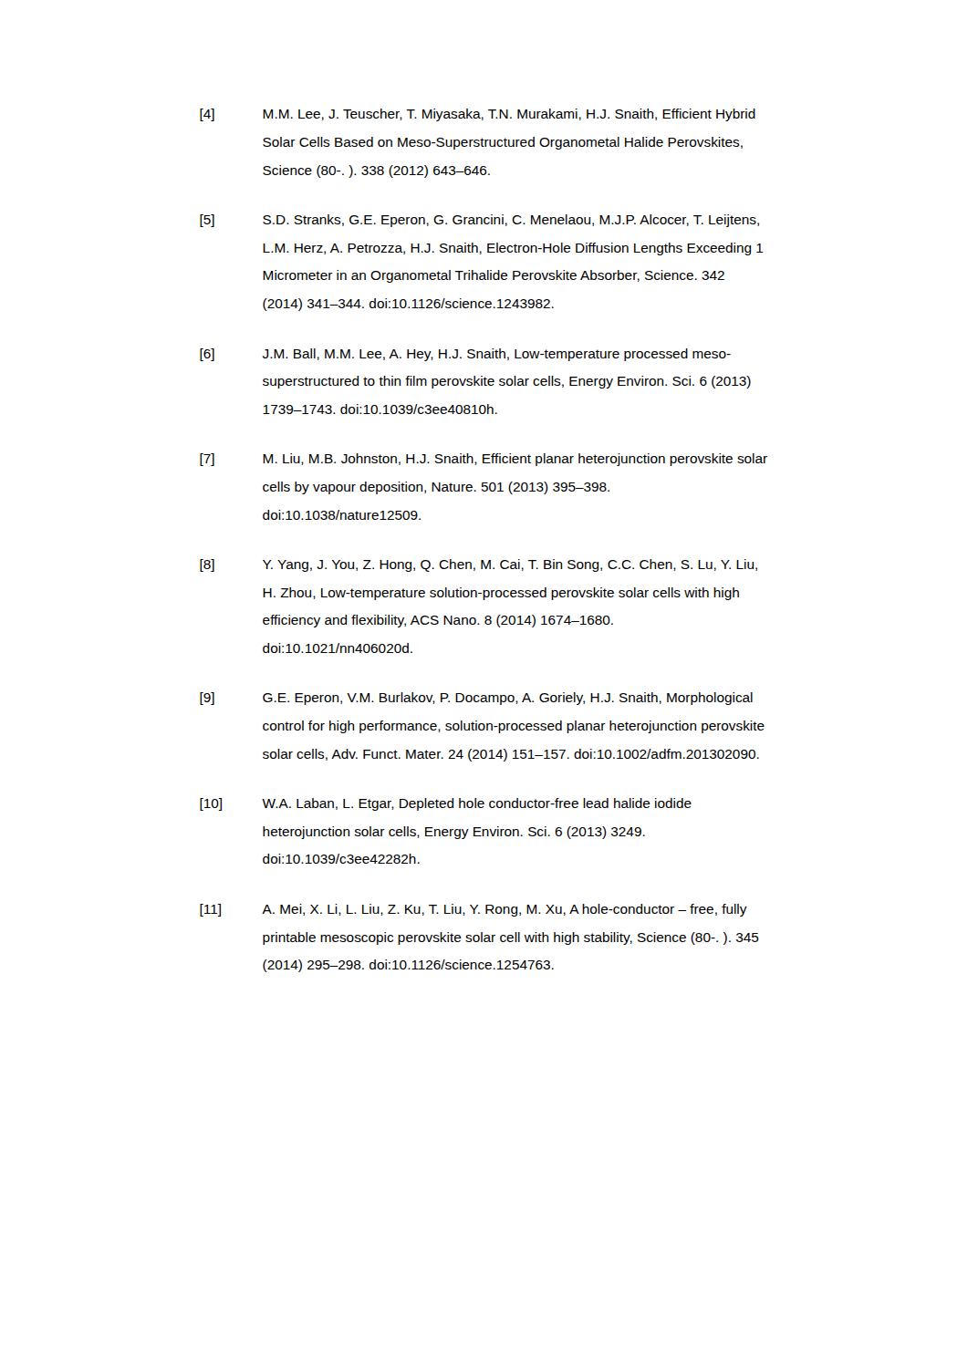[4] M.M. Lee, J. Teuscher, T. Miyasaka, T.N. Murakami, H.J. Snaith, Efficient Hybrid Solar Cells Based on Meso-Superstructured Organometal Halide Perovskites, Science (80-. ). 338 (2012) 643–646.
[5] S.D. Stranks, G.E. Eperon, G. Grancini, C. Menelaou, M.J.P. Alcocer, T. Leijtens, L.M. Herz, A. Petrozza, H.J. Snaith, Electron-Hole Diffusion Lengths Exceeding 1 Micrometer in an Organometal Trihalide Perovskite Absorber, Science. 342 (2014) 341–344. doi:10.1126/science.1243982.
[6] J.M. Ball, M.M. Lee, A. Hey, H.J. Snaith, Low-temperature processed meso-superstructured to thin film perovskite solar cells, Energy Environ. Sci. 6 (2013) 1739–1743. doi:10.1039/c3ee40810h.
[7] M. Liu, M.B. Johnston, H.J. Snaith, Efficient planar heterojunction perovskite solar cells by vapour deposition, Nature. 501 (2013) 395–398. doi:10.1038/nature12509.
[8] Y. Yang, J. You, Z. Hong, Q. Chen, M. Cai, T. Bin Song, C.C. Chen, S. Lu, Y. Liu, H. Zhou, Low-temperature solution-processed perovskite solar cells with high efficiency and flexibility, ACS Nano. 8 (2014) 1674–1680. doi:10.1021/nn406020d.
[9] G.E. Eperon, V.M. Burlakov, P. Docampo, A. Goriely, H.J. Snaith, Morphological control for high performance, solution-processed planar heterojunction perovskite solar cells, Adv. Funct. Mater. 24 (2014) 151–157. doi:10.1002/adfm.201302090.
[10] W.A. Laban, L. Etgar, Depleted hole conductor-free lead halide iodide heterojunction solar cells, Energy Environ. Sci. 6 (2013) 3249. doi:10.1039/c3ee42282h.
[11] A. Mei, X. Li, L. Liu, Z. Ku, T. Liu, Y. Rong, M. Xu, A hole-conductor – free, fully printable mesoscopic perovskite solar cell with high stability, Science (80-. ). 345 (2014) 295–298. doi:10.1126/science.1254763.